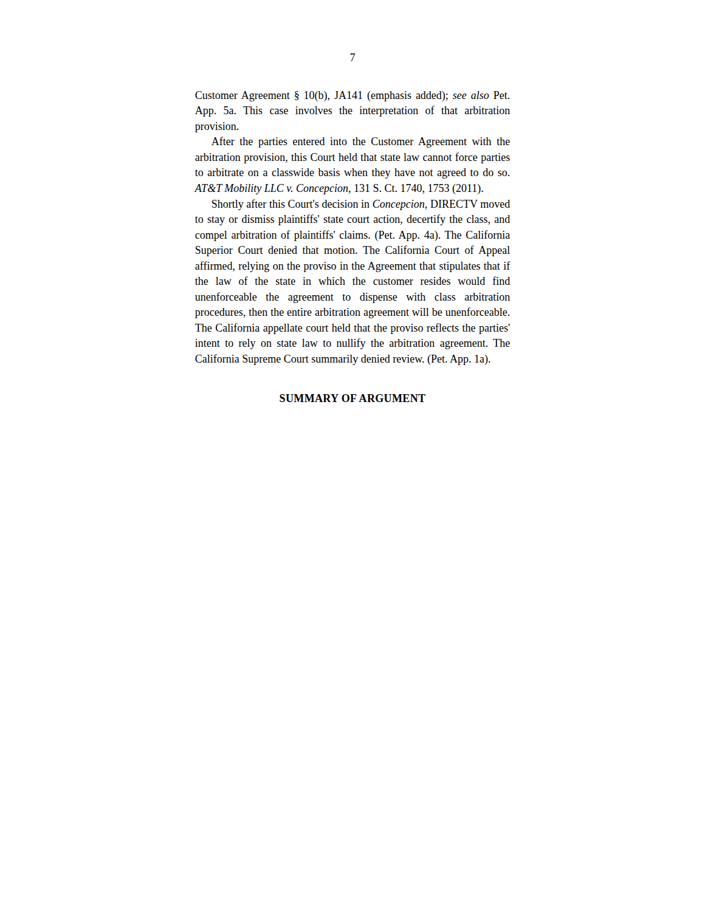7
Customer Agreement § 10(b), JA141 (emphasis added); see also Pet. App. 5a. This case involves the interpretation of that arbitration provision.
After the parties entered into the Customer Agreement with the arbitration provision, this Court held that state law cannot force parties to arbitrate on a classwide basis when they have not agreed to do so. AT&T Mobility LLC v. Concepcion, 131 S. Ct. 1740, 1753 (2011).
Shortly after this Court's decision in Concepcion, DIRECTV moved to stay or dismiss plaintiffs' state court action, decertify the class, and compel arbitration of plaintiffs' claims. (Pet. App. 4a). The California Superior Court denied that motion. The California Court of Appeal affirmed, relying on the proviso in the Agreement that stipulates that if the law of the state in which the customer resides would find unenforceable the agreement to dispense with class arbitration procedures, then the entire arbitration agreement will be unenforceable. The California appellate court held that the proviso reflects the parties' intent to rely on state law to nullify the arbitration agreement. The California Supreme Court summarily denied review. (Pet. App. 1a).
SUMMARY OF ARGUMENT